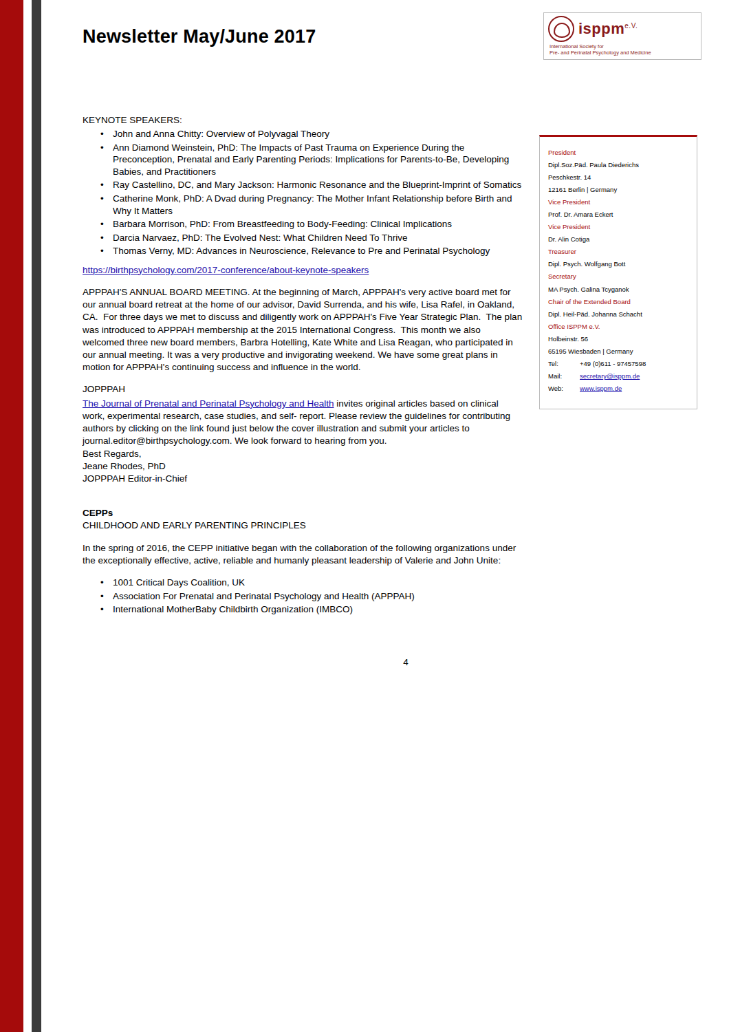Newsletter May/June 2017
isppme.V.
International Society for
Pre- and Perinatal Psychology and Medicine
KEYNOTE SPEAKERS:
John and Anna Chitty: Overview of Polyvagal Theory
Ann Diamond Weinstein, PhD: The Impacts of Past Trauma on Experience During the Preconception, Prenatal and Early Parenting Periods: Implications for Parents-to-Be, Developing Babies, and Practitioners
Ray Castellino, DC, and Mary Jackson: Harmonic Resonance and the Blueprint-Imprint of Somatics
Catherine Monk, PhD: A Dvad during Pregnancy: The Mother Infant Relationship before Birth and Why It Matters
Barbara Morrison, PhD: From Breastfeeding to Body-Feeding: Clinical Implications
Darcia Narvaez, PhD: The Evolved Nest: What Children Need To Thrive
Thomas Verny, MD: Advances in Neuroscience, Relevance to Pre and Perinatal Psychology
https://birthpsychology.com/2017-conference/about-keynote-speakers
APPPAH'S ANNUAL BOARD MEETING. At the beginning of March, APPPAH's very active board met for our annual board retreat at the home of our advisor, David Surrenda, and his wife, Lisa Rafel, in Oakland, CA. For three days we met to discuss and diligently work on APPPAH's Five Year Strategic Plan. The plan was introduced to APPPAH membership at the 2015 International Congress. This month we also welcomed three new board members, Barbra Hotelling, Kate White and Lisa Reagan, who participated in our annual meeting. It was a very productive and invigorating weekend. We have some great plans in motion for APPPAH's continuing success and influence in the world.
JOPPPAH
The Journal of Prenatal and Perinatal Psychology and Health invites original articles based on clinical work, experimental research, case studies, and self- report. Please review the guidelines for contributing authors by clicking on the link found just below the cover illustration and submit your articles to journal.editor@birthpsychology.com. We look forward to hearing from you.
Best Regards,
Jeane Rhodes, PhD
JOPPPAH Editor-in-Chief
CEPPs
CHILDHOOD AND EARLY PARENTING PRINCIPLES
In the spring of 2016, the CEPP initiative began with the collaboration of the following organizations under the exceptionally effective, active, reliable and humanly pleasant leadership of Valerie and John Unite:
1001 Critical Days Coalition, UK
Association For Prenatal and Perinatal Psychology and Health (APPPAH)
International MotherBaby Childbirth Organization (IMBCO)
President
Dipl.Soz.Päd. Paula Diederichs
Peschkestr. 14
12161 Berlin | Germany
Vice President
Prof. Dr. Amara Eckert
Vice President
Dr. Alin Cotiga
Treasurer
Dipl. Psych. Wolfgang Bott
Secretary
MA Psych. Galina Tcyganok
Chair of the Extended Board
Dipl. Heil-Päd. Johanna Schacht
Office ISPPM e.V.
Holbeinstr. 56
65195 Wiesbaden | Germany
Tel:+49 (0)611 - 97457598
Mail: secretary@isppm.de
Web: www.isppm.de
4